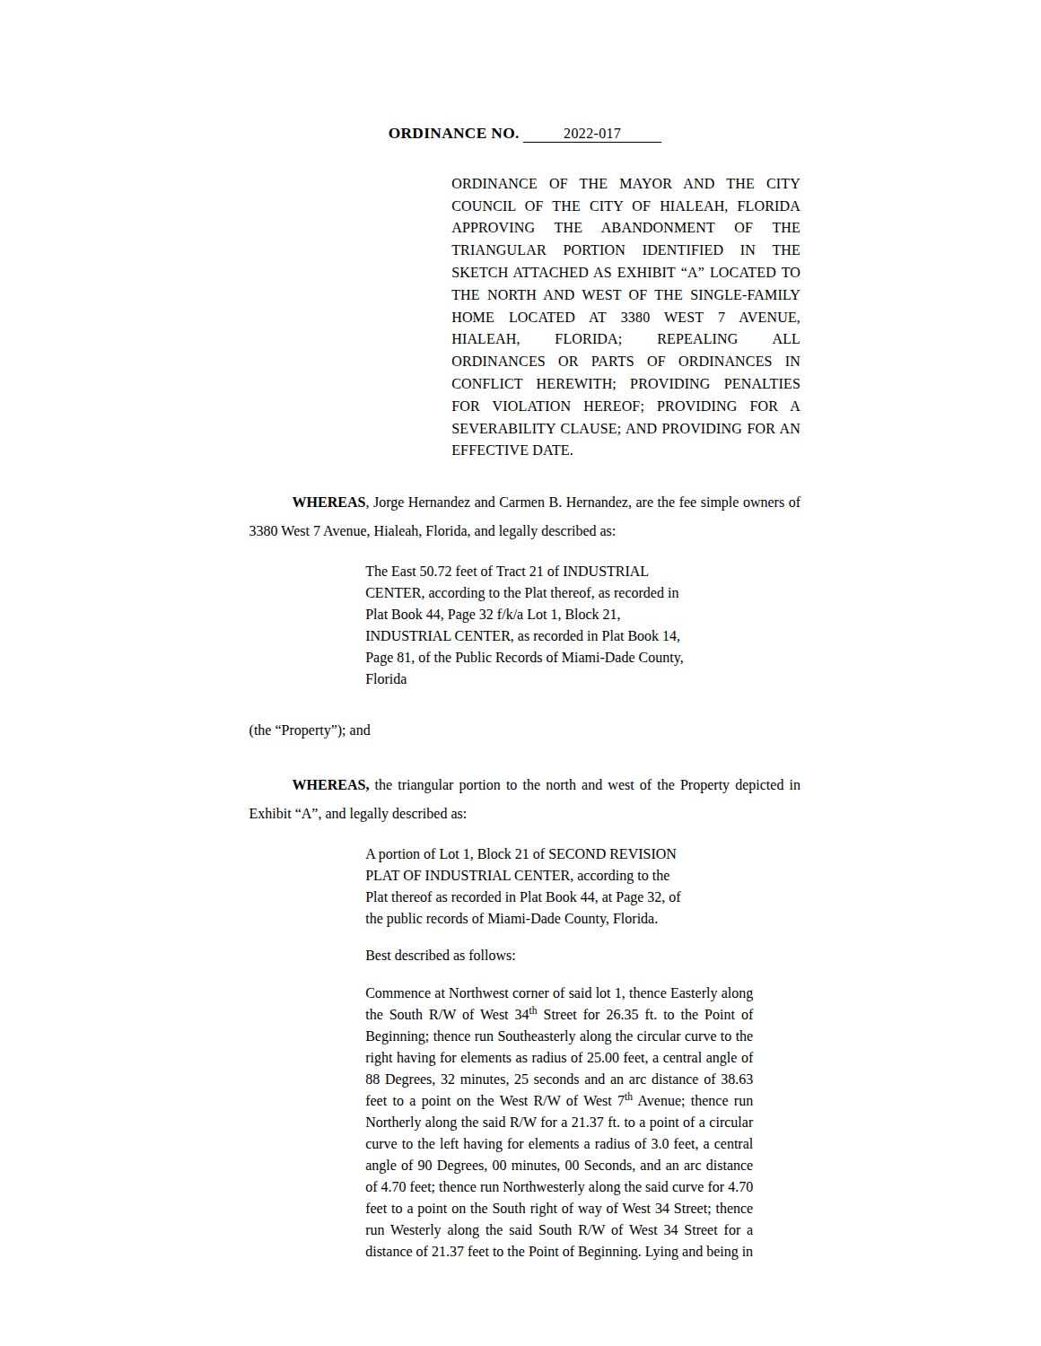ORDINANCE NO. 2022-017
ORDINANCE OF THE MAYOR AND THE CITY COUNCIL OF THE CITY OF HIALEAH, FLORIDA APPROVING THE ABANDONMENT OF THE TRIANGULAR PORTION IDENTIFIED IN THE SKETCH ATTACHED AS EXHIBIT “A” LOCATED TO THE NORTH AND WEST OF THE SINGLE-FAMILY HOME LOCATED AT 3380 WEST 7 AVENUE, HIALEAH, FLORIDA; REPEALING ALL ORDINANCES OR PARTS OF ORDINANCES IN CONFLICT HEREWITH; PROVIDING PENALTIES FOR VIOLATION HEREOF; PROVIDING FOR A SEVERABILITY CLAUSE; AND PROVIDING FOR AN EFFECTIVE DATE.
WHEREAS, Jorge Hernandez and Carmen B. Hernandez, are the fee simple owners of 3380 West 7 Avenue, Hialeah, Florida, and legally described as:
The East 50.72 feet of Tract 21 of INDUSTRIAL CENTER, according to the Plat thereof, as recorded in Plat Book 44, Page 32 f/k/a Lot 1, Block 21, INDUSTRIAL CENTER, as recorded in Plat Book 14, Page 81, of the Public Records of Miami-Dade County, Florida
(the “Property”); and
WHEREAS, the triangular portion to the north and west of the Property depicted in Exhibit “A”, and legally described as:
A portion of Lot 1, Block 21 of SECOND REVISION PLAT OF INDUSTRIAL CENTER, according to the Plat thereof as recorded in Plat Book 44, at Page 32, of the public records of Miami-Dade County, Florida.
Best described as follows:
Commence at Northwest corner of said lot 1, thence Easterly along the South R/W of West 34th Street for 26.35 ft. to the Point of Beginning; thence run Southeasterly along the circular curve to the right having for elements as radius of 25.00 feet, a central angle of 88 Degrees, 32 minutes, 25 seconds and an arc distance of 38.63 feet to a point on the West R/W of West 7th Avenue; thence run Northerly along the said R/W for a 21.37 ft. to a point of a circular curve to the left having for elements a radius of 3.0 feet, a central angle of 90 Degrees, 00 minutes, 00 Seconds, and an arc distance of 4.70 feet; thence run Northwesterly along the said curve for 4.70 feet to a point on the South right of way of West 34 Street; thence run Westerly along the said South R/W of West 34 Street for a distance of 21.37 feet to the Point of Beginning. Lying and being in